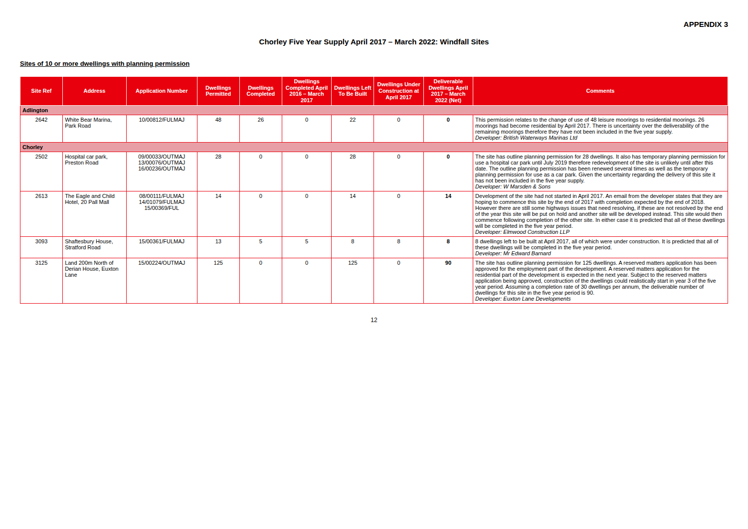APPENDIX 3
Chorley Five Year Supply April 2017 – March 2022: Windfall Sites
Sites of 10 or more dwellings with planning permission
| Site Ref | Address | Application Number | Dwellings Permitted | Dwellings Completed | Dwellings Completed April 2016 – March 2017 | Dwellings Left To Be Built | Dwellings Under Construction at April 2017 | Deliverable Dwellings April 2017 – March 2022 (Net) | Comments |
| --- | --- | --- | --- | --- | --- | --- | --- | --- | --- |
| Adlington |
| 2642 | White Bear Marina, Park Road | 10/00812/FULMAJ | 48 | 26 | 0 | 22 | 0 | 0 | This permission relates to the change of use of 48 leisure moorings to residential moorings. 26 moorings had become residential by April 2017. There is uncertainty over the deliverability of the remaining moorings therefore they have not been included in the five year supply. Developer: British Waterways Marinas Ltd |
| Chorley |
| 2502 | Hospital car park, Preston Road | 09/00033/OUTMAJ 13/00076/OUTMAJ 16/00236/OUTMAJ | 28 | 0 | 0 | 28 | 0 | 0 | The site has outline planning permission for 28 dwellings. It also has temporary planning permission for use a hospital car park until July 2019 therefore redevelopment of the site is unlikely until after this date. The outline planning permission has been renewed several times as well as the temporary planning permission for use as a car park. Given the uncertainty regarding the delivery of this site it has not been included in the five year supply. Developer: W Marsden & Sons |
| 2613 | The Eagle and Child Hotel, 20 Pall Mall | 08/00111/FULMAJ 14/01079/FULMAJ 15/00369/FUL | 14 | 0 | 0 | 14 | 0 | 14 | Development of the site had not started in April 2017. An email from the developer states that they are hoping to commence this site by the end of 2017 with completion expected by the end of 2018. However there are still some highways issues that need resolving, if these are not resolved by the end of the year this site will be put on hold and another site will be developed instead. This site would then commence following completion of the other site. In either case it is predicted that all of these dwellings will be completed in the five year period. Developer: Elmwood Construction LLP |
| 3093 | Shaftesbury House, Stratford Road | 15/00361/FULMAJ | 13 | 5 | 5 | 8 | 8 | 8 | 8 dwellings left to be built at April 2017, all of which were under construction. It is predicted that all of these dwellings will be completed in the five year period. Developer: Mr Edward Barnard |
| 3125 | Land 200m North of Derian House, Euxton Lane | 15/00224/OUTMAJ | 125 | 0 | 0 | 125 | 0 | 90 | The site has outline planning permission for 125 dwellings. A reserved matters application has been approved for the employment part of the development. A reserved matters application for the residential part of the development is expected in the next year. Subject to the reserved matters application being approved, construction of the dwellings could realistically start in year 3 of the five year period. Assuming a completion rate of 30 dwellings per annum, the deliverable number of dwellings for this site in the five year period is 90. Developer: Euxton Lane Developments |
12